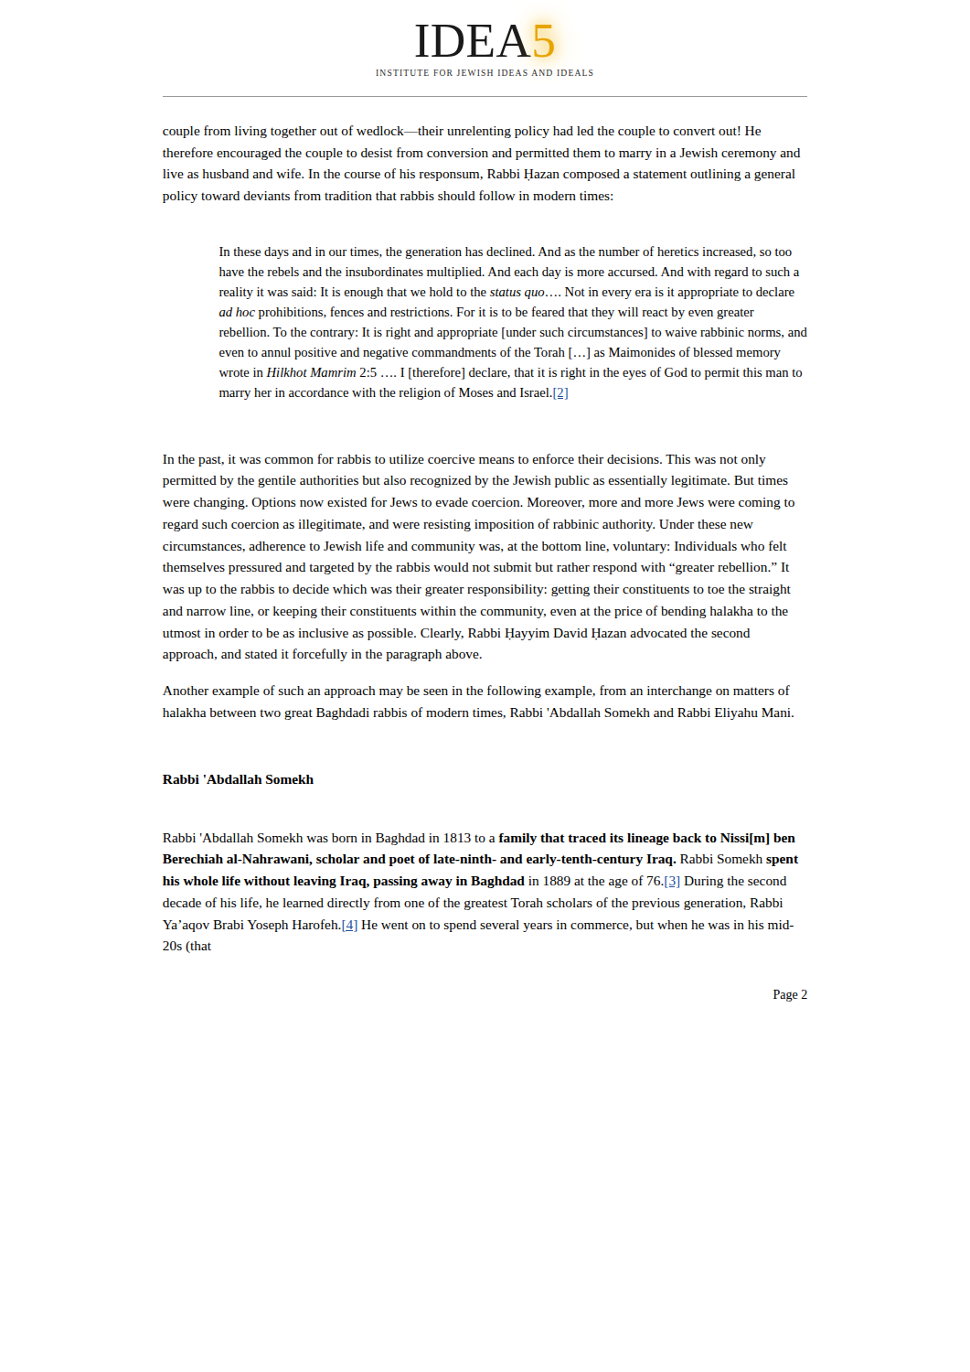IDEA5 Institute for Jewish Ideas and Ideals
couple from living together out of wedlock—their unrelenting policy had led the couple to convert out! He therefore encouraged the couple to desist from conversion and permitted them to marry in a Jewish ceremony and live as husband and wife. In the course of his responsum, Rabbi Ḥazan composed a statement outlining a general policy toward deviants from tradition that rabbis should follow in modern times:
In these days and in our times, the generation has declined. And as the number of heretics increased, so too have the rebels and the insubordinates multiplied. And each day is more accursed. And with regard to such a reality it was said: It is enough that we hold to the status quo…. Not in every era is it appropriate to declare ad hoc prohibitions, fences and restrictions. For it is to be feared that they will react by even greater rebellion. To the contrary: It is right and appropriate [under such circumstances] to waive rabbinic norms, and even to annul positive and negative commandments of the Torah […] as Maimonides of blessed memory wrote in Hilkhot Mamrim 2:5 …. I [therefore] declare, that it is right in the eyes of God to permit this man to marry her in accordance with the religion of Moses and Israel.[2]
In the past, it was common for rabbis to utilize coercive means to enforce their decisions. This was not only permitted by the gentile authorities but also recognized by the Jewish public as essentially legitimate. But times were changing. Options now existed for Jews to evade coercion. Moreover, more and more Jews were coming to regard such coercion as illegitimate, and were resisting imposition of rabbinic authority. Under these new circumstances, adherence to Jewish life and community was, at the bottom line, voluntary: Individuals who felt themselves pressured and targeted by the rabbis would not submit but rather respond with “greater rebellion.” It was up to the rabbis to decide which was their greater responsibility: getting their constituents to toe the straight and narrow line, or keeping their constituents within the community, even at the price of bending halakha to the utmost in order to be as inclusive as possible. Clearly, Rabbi Ḥayyim David Ḥazan advocated the second approach, and stated it forcefully in the paragraph above.
Another example of such an approach may be seen in the following example, from an interchange on matters of halakha between two great Baghdadi rabbis of modern times, Rabbi 'Abdallah Somekh and Rabbi Eliyahu Mani.
Rabbi 'Abdallah Somekh
Rabbi 'Abdallah Somekh was born in Baghdad in 1813 to a family that traced its lineage back to Nissi[m] ben Berechiah al-Nahrawani, scholar and poet of late-ninth- and early-tenth-century Iraq. Rabbi Somekh spent his whole life without leaving Iraq, passing away in Baghdad in 1889 at the age of 76.[3] During the second decade of his life, he learned directly from one of the greatest Torah scholars of the previous generation, Rabbi Ya’aqov Brabi Yoseph Harofeh.[4] He went on to spend several years in commerce, but when he was in his mid-20s (that
Page 2